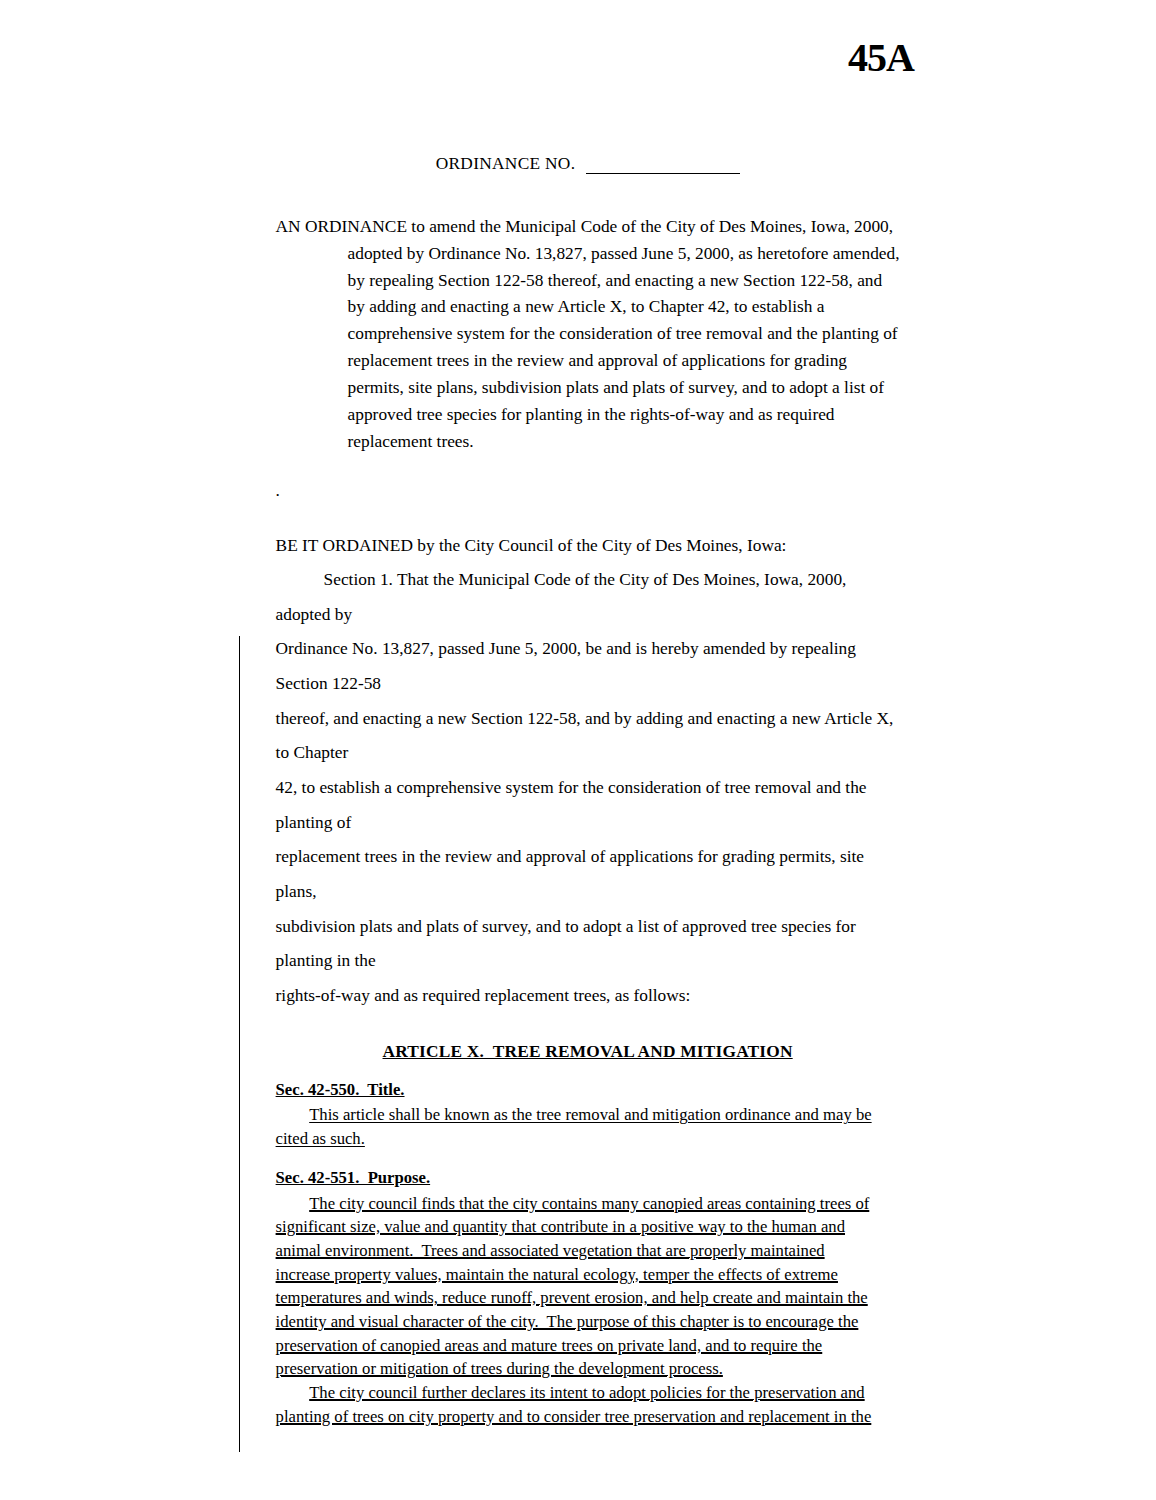45A
ORDINANCE NO.
AN ORDINANCE to amend the Municipal Code of the City of Des Moines, Iowa, 2000, adopted by Ordinance No. 13,827, passed June 5, 2000, as heretofore amended, by repealing Section 122-58 thereof, and enacting a new Section 122-58, and by adding and enacting a new Article X, to Chapter 42, to establish a comprehensive system for the consideration of tree removal and the planting of replacement trees in the review and approval of applications for grading permits, site plans, subdivision plats and plats of survey, and to adopt a list of approved tree species for planting in the rights-of-way and as required replacement trees.
.
BE IT ORDAINED by the City Council of the City of Des Moines, Iowa:
Section 1. That the Municipal Code of the City of Des Moines, Iowa, 2000, adopted by
Ordinance No. 13,827, passed June 5, 2000, be and is hereby amended by repealing Section 122-58
thereof, and enacting a new Section 122-58, and by adding and enacting a new Article X, to Chapter
42, to establish a comprehensive system for the consideration of tree removal and the planting of
replacement trees in the review and approval of applications for grading permits, site plans,
subdivision plats and plats of survey, and to adopt a list of approved tree species for planting in the
rights-of-way and as required replacement trees, as follows:
ARTICLE X. TREE REMOVAL AND MITIGATION
Sec. 42-550. Title.
This article shall be known as the tree removal and mitigation ordinance and may be
cited as such.
Sec. 42-551. Purpose.
The city council finds that the city contains many canopied areas containing trees of
significant size, value and quantity that contribute in a positive way to the human and
animal environment. Trees and associated vegetation that are properly maintained
increase property values, maintain the natural ecology, temper the effects of extreme
temperatures and winds, reduce runoff, prevent erosion, and help create and maintain the
identity and visual character of the city. The purpose of this chapter is to encourage the
preservation of canopied areas and mature trees on private land, and to require the
preservation or mitigation of trees during the development process.
The city council further declares its intent to adopt policies for the preservation and
planting of trees on city property and to consider tree preservation and replacement in the